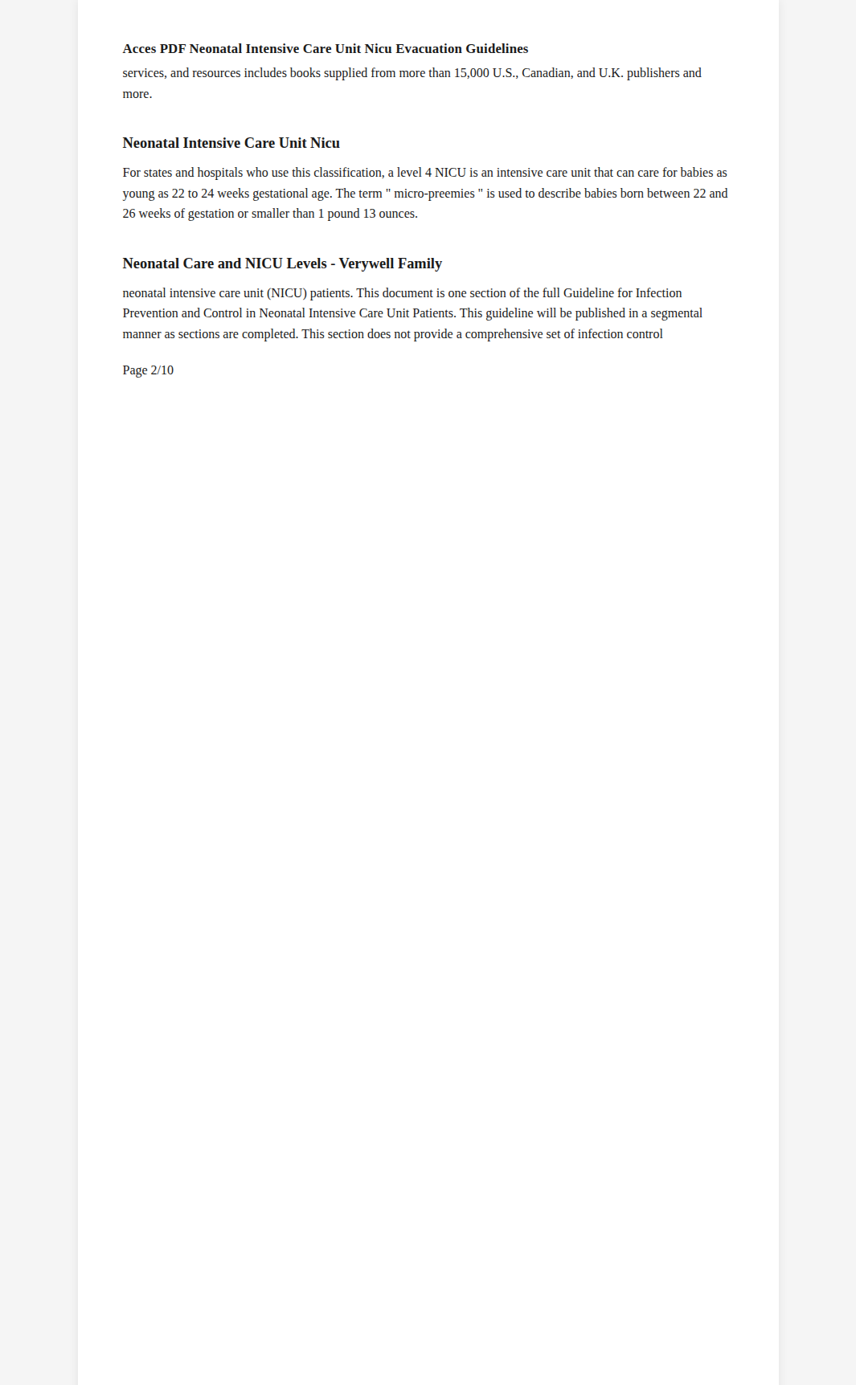Acces PDF Neonatal Intensive Care Unit Nicu Evacuation Guidelines
services, and resources includes books supplied from more than 15,000 U.S., Canadian, and U.K. publishers and more.
Neonatal Intensive Care Unit Nicu
For states and hospitals who use this classification, a level 4 NICU is an intensive care unit that can care for babies as young as 22 to 24 weeks gestational age. The term " micro-preemies " is used to describe babies born between 22 and 26 weeks of gestation or smaller than 1 pound 13 ounces.
Neonatal Care and NICU Levels - Verywell Family
neonatal intensive care unit (NICU) patients. This document is one section of the full Guideline for Infection Prevention and Control in Neonatal Intensive Care Unit Patients. This guideline will be published in a segmental manner as sections are completed. This section does not provide a comprehensive set of infection control
Page 2/10